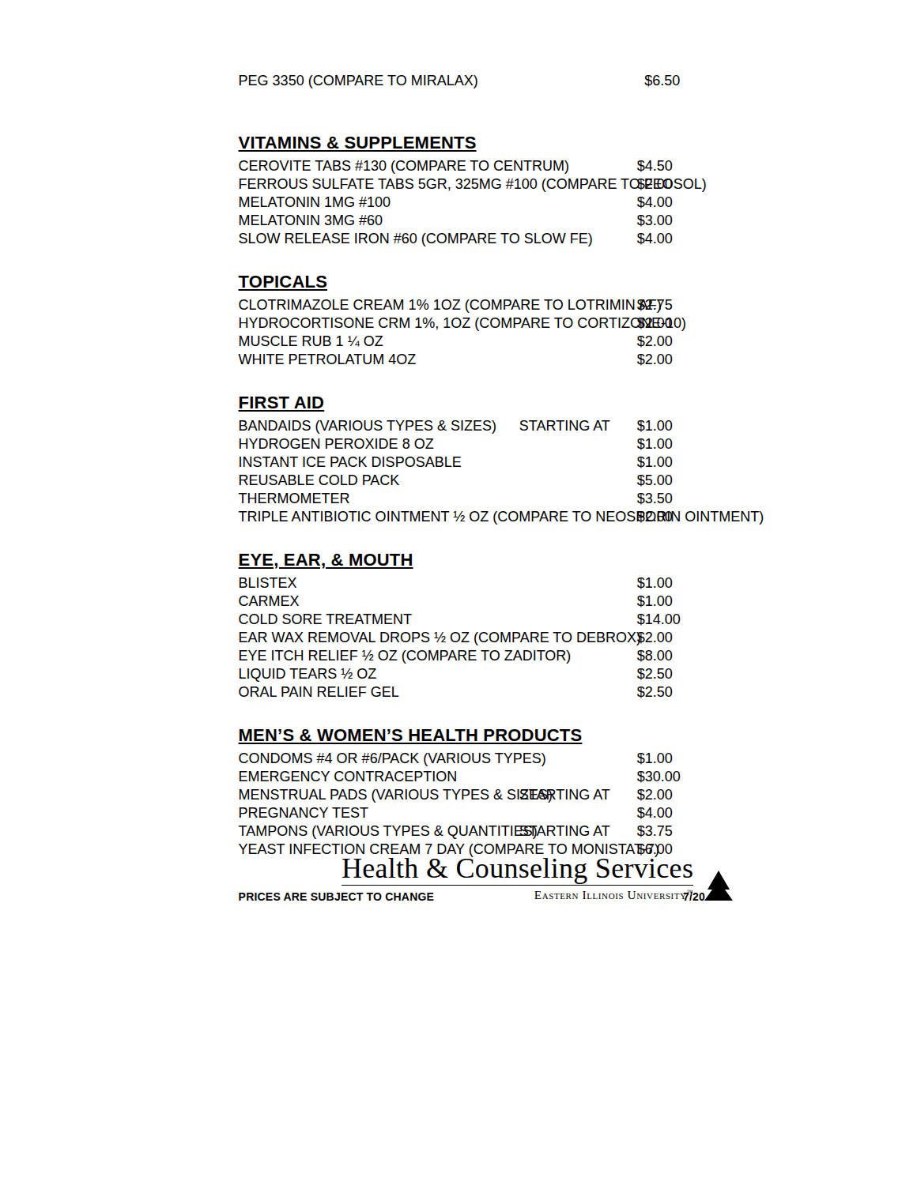PEG 3350 (COMPARE TO MIRALAX)
$6.50
VITAMINS & SUPPLEMENTS
| CEROVITE TABS #130 (COMPARE TO CENTRUM) | | $4.50 |
| FERROUS SULFATE TABS 5GR, 325MG #100 (COMPARE TO FEOSOL) | | $2.00 |
| MELATONIN 1MG #100 | | $4.00 |
| MELATONIN 3MG #60 | | $3.00 |
| SLOW RELEASE IRON #60 (COMPARE TO SLOW FE) | | $4.00 |
TOPICALS
| CLOTRIMAZOLE CREAM 1% 1OZ (COMPARE TO LOTRIMIN AF) | | $2.75 |
| HYDROCORTISONE CRM 1%, 1OZ (COMPARE TO CORTIZONE-10) | | $2.00 |
| MUSCLE RUB 1 ¼ OZ | | $2.00 |
| WHITE PETROLATUM 4OZ | | $2.00 |
FIRST AID
| BANDAIDS (VARIOUS TYPES & SIZES) | STARTING AT | $1.00 |
| HYDROGEN PEROXIDE 8 OZ | | $1.00 |
| INSTANT ICE PACK DISPOSABLE | | $1.00 |
| REUSABLE COLD PACK | | $5.00 |
| THERMOMETER | | $3.50 |
| TRIPLE ANTIBIOTIC OINTMENT ½ OZ (COMPARE TO NEOSPORIN OINTMENT) | | $2.00 |
EYE, EAR, & MOUTH
| BLISTEX | | $1.00 |
| CARMEX | | $1.00 |
| COLD SORE TREATMENT | | $14.00 |
| EAR WAX REMOVAL DROPS ½ OZ (COMPARE TO DEBROX) | | $2.00 |
| EYE ITCH RELIEF ½ OZ (COMPARE TO ZADITOR) | | $8.00 |
| LIQUID TEARS ½ OZ | | $2.50 |
| ORAL PAIN RELIEF GEL | | $2.50 |
MEN’S & WOMEN’S HEALTH PRODUCTS
| CONDOMS #4 OR #6/PACK (VARIOUS TYPES) | | $1.00 |
| EMERGENCY CONTRACEPTION | | $30.00 |
| MENSTRUAL PADS (VARIOUS TYPES & SIZES) | STARTING AT | $2.00 |
| PREGNANCY TEST | | $4.00 |
| TAMPONS (VARIOUS TYPES & QUANTITIES) | STARTING AT | $3.75 |
| YEAST INFECTION CREAM 7 DAY (COMPARE TO MONISTAT-7) | | $6.00 |
PRICES ARE SUBJECT TO CHANGE 7/20
Health & Counseling Services
Eastern Illinois University™